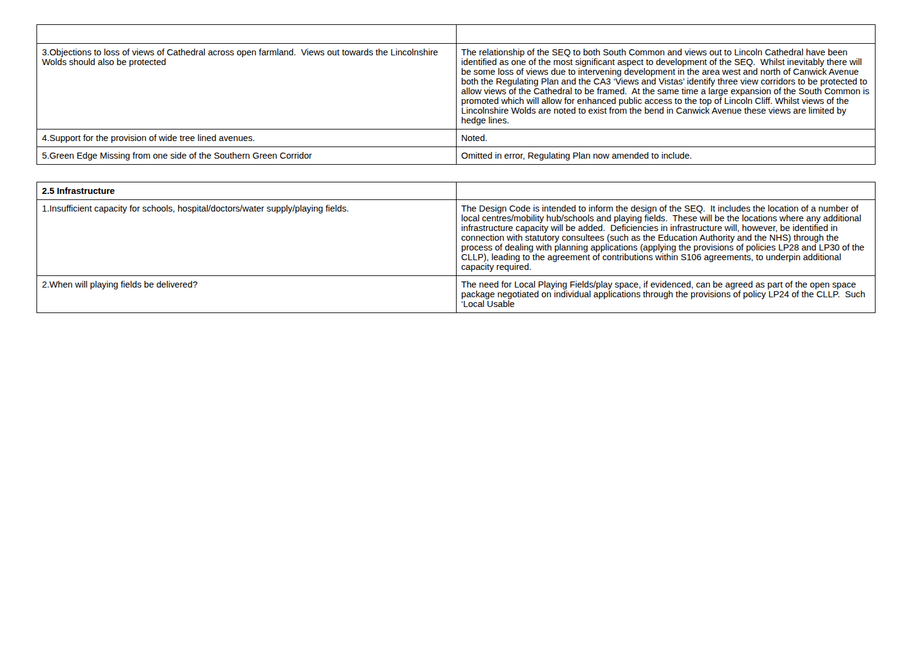| 3.Objections to loss of views of Cathedral across open farmland. Views out towards the Lincolnshire Wolds should also be protected | The relationship of the SEQ to both South Common and views out to Lincoln Cathedral have been identified as one of the most significant aspect to development of the SEQ. Whilst inevitably there will be some loss of views due to intervening development in the area west and north of Canwick Avenue both the Regulating Plan and the CA3 ‘Views and Vistas’ identify three view corridors to be protected to allow views of the Cathedral to be framed. At the same time a large expansion of the South Common is promoted which will allow for enhanced public access to the top of Lincoln Cliff. Whilst views of the Lincolnshire Wolds are noted to exist from the bend in Canwick Avenue these views are limited by hedge lines. |
| 4.Support for the provision of wide tree lined avenues. | Noted. |
| 5.Green Edge Missing from one side of the Southern Green Corridor | Omitted in error, Regulating Plan now amended to include. |
| 2.5 Infrastructure | |
| 1.Insufficient capacity for schools, hospital/doctors/water supply/playing fields. | The Design Code is intended to inform the design of the SEQ. It includes the location of a number of local centres/mobility hub/schools and playing fields. These will be the locations where any additional infrastructure capacity will be added. Deficiencies in infrastructure will, however, be identified in connection with statutory consultees (such as the Education Authority and the NHS) through the process of dealing with planning applications (applying the provisions of policies LP28 and LP30 of the CLLP), leading to the agreement of contributions within S106 agreements, to underpin additional capacity required. |
| 2.When will playing fields be delivered? | The need for Local Playing Fields/play space, if evidenced, can be agreed as part of the open space package negotiated on individual applications through the provisions of policy LP24 of the CLLP. Such ‘Local Usable |